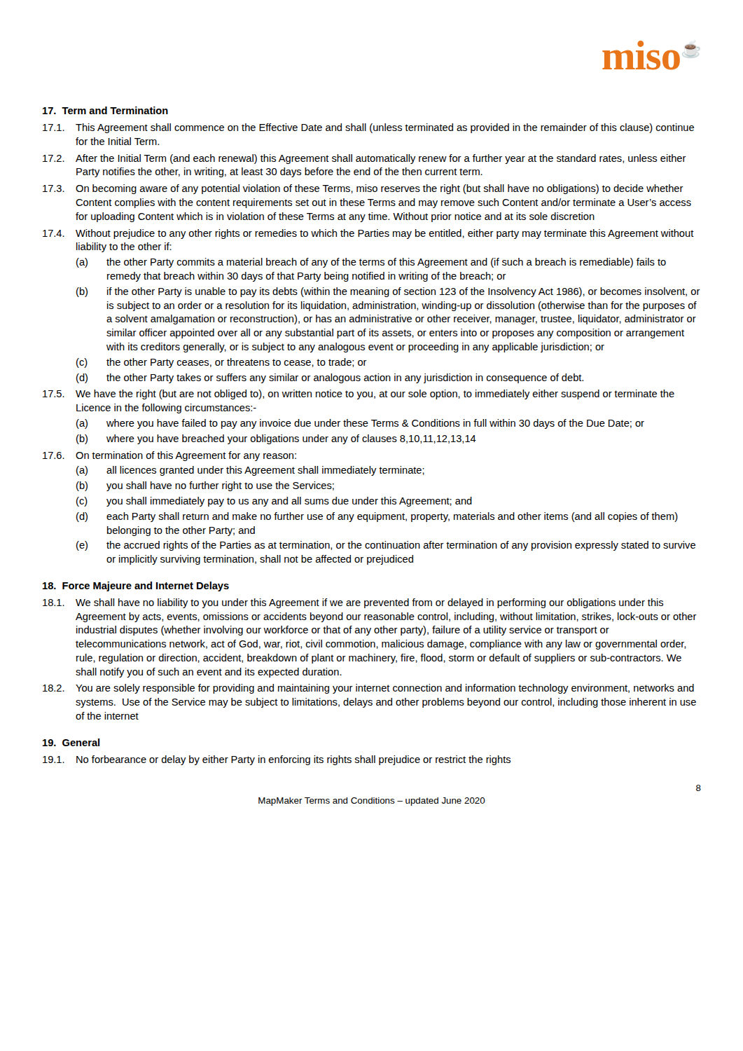miso☕
17. Term and Termination
17.1. This Agreement shall commence on the Effective Date and shall (unless terminated as provided in the remainder of this clause) continue for the Initial Term.
17.2. After the Initial Term (and each renewal) this Agreement shall automatically renew for a further year at the standard rates, unless either Party notifies the other, in writing, at least 30 days before the end of the then current term.
17.3. On becoming aware of any potential violation of these Terms, miso reserves the right (but shall have no obligations) to decide whether Content complies with the content requirements set out in these Terms and may remove such Content and/or terminate a User’s access for uploading Content which is in violation of these Terms at any time. Without prior notice and at its sole discretion
17.4. Without prejudice to any other rights or remedies to which the Parties may be entitled, either party may terminate this Agreement without liability to the other if:
(a) the other Party commits a material breach of any of the terms of this Agreement and (if such a breach is remediable) fails to remedy that breach within 30 days of that Party being notified in writing of the breach; or
(b) if the other Party is unable to pay its debts (within the meaning of section 123 of the Insolvency Act 1986), or becomes insolvent, or is subject to an order or a resolution for its liquidation, administration, winding-up or dissolution (otherwise than for the purposes of a solvent amalgamation or reconstruction), or has an administrative or other receiver, manager, trustee, liquidator, administrator or similar officer appointed over all or any substantial part of its assets, or enters into or proposes any composition or arrangement with its creditors generally, or is subject to any analogous event or proceeding in any applicable jurisdiction; or
(c) the other Party ceases, or threatens to cease, to trade; or
(d) the other Party takes or suffers any similar or analogous action in any jurisdiction in consequence of debt.
17.5. We have the right (but are not obliged to), on written notice to you, at our sole option, to immediately either suspend or terminate the Licence in the following circumstances:-
(a) where you have failed to pay any invoice due under these Terms & Conditions in full within 30 days of the Due Date; or
(b) where you have breached your obligations under any of clauses 8,10,11,12,13,14
17.6. On termination of this Agreement for any reason:
(a) all licences granted under this Agreement shall immediately terminate;
(b) you shall have no further right to use the Services;
(c) you shall immediately pay to us any and all sums due under this Agreement; and
(d) each Party shall return and make no further use of any equipment, property, materials and other items (and all copies of them) belonging to the other Party; and
(e) the accrued rights of the Parties as at termination, or the continuation after termination of any provision expressly stated to survive or implicitly surviving termination, shall not be affected or prejudiced
18. Force Majeure and Internet Delays
18.1. We shall have no liability to you under this Agreement if we are prevented from or delayed in performing our obligations under this Agreement by acts, events, omissions or accidents beyond our reasonable control, including, without limitation, strikes, lock-outs or other industrial disputes (whether involving our workforce or that of any other party), failure of a utility service or transport or telecommunications network, act of God, war, riot, civil commotion, malicious damage, compliance with any law or governmental order, rule, regulation or direction, accident, breakdown of plant or machinery, fire, flood, storm or default of suppliers or sub-contractors. We shall notify you of such an event and its expected duration.
18.2. You are solely responsible for providing and maintaining your internet connection and information technology environment, networks and systems. Use of the Service may be subject to limitations, delays and other problems beyond our control, including those inherent in use of the internet
19. General
19.1. No forbearance or delay by either Party in enforcing its rights shall prejudice or restrict the rights
8 MapMaker Terms and Conditions – updated June 2020